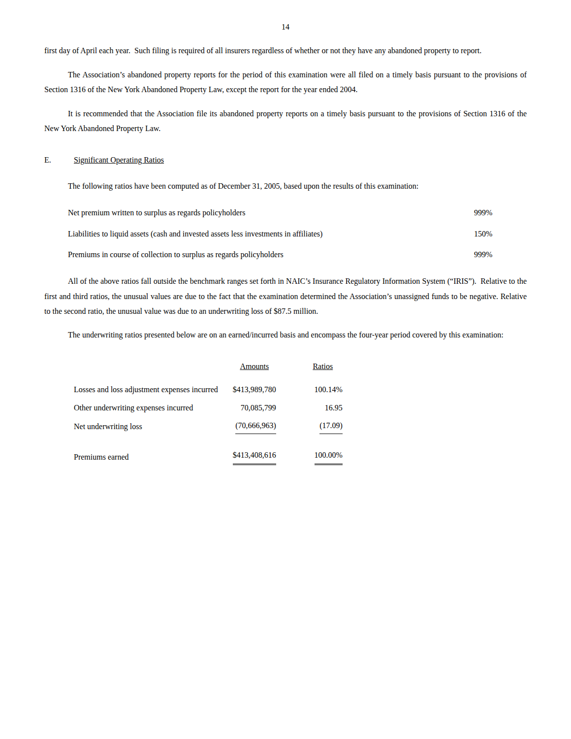14
first day of April each year. Such filing is required of all insurers regardless of whether or not they have any abandoned property to report.
The Association’s abandoned property reports for the period of this examination were all filed on a timely basis pursuant to the provisions of Section 1316 of the New York Abandoned Property Law, except the report for the year ended 2004.
It is recommended that the Association file its abandoned property reports on a timely basis pursuant to the provisions of Section 1316 of the New York Abandoned Property Law.
E. Significant Operating Ratios
The following ratios have been computed as of December 31, 2005, based upon the results of this examination:
| Net premium written to surplus as regards policyholders | 999% |
| Liabilities to liquid assets (cash and invested assets less investments in affiliates) | 150% |
| Premiums in course of collection to surplus as regards policyholders | 999% |
All of the above ratios fall outside the benchmark ranges set forth in NAIC’s Insurance Regulatory Information System (“IRIS”). Relative to the first and third ratios, the unusual values are due to the fact that the examination determined the Association’s unassigned funds to be negative. Relative to the second ratio, the unusual value was due to an underwriting loss of $87.5 million.
The underwriting ratios presented below are on an earned/incurred basis and encompass the four-year period covered by this examination:
| | Amounts | Ratios |
| Losses and loss adjustment expenses incurred | $413,989,780 | 100.14% |
| Other underwriting expenses incurred | 70,085,799 | 16.95 |
| Net underwriting loss | (70,666,963) | (17.09) |
| Premiums earned | $413,408,616 | 100.00% |